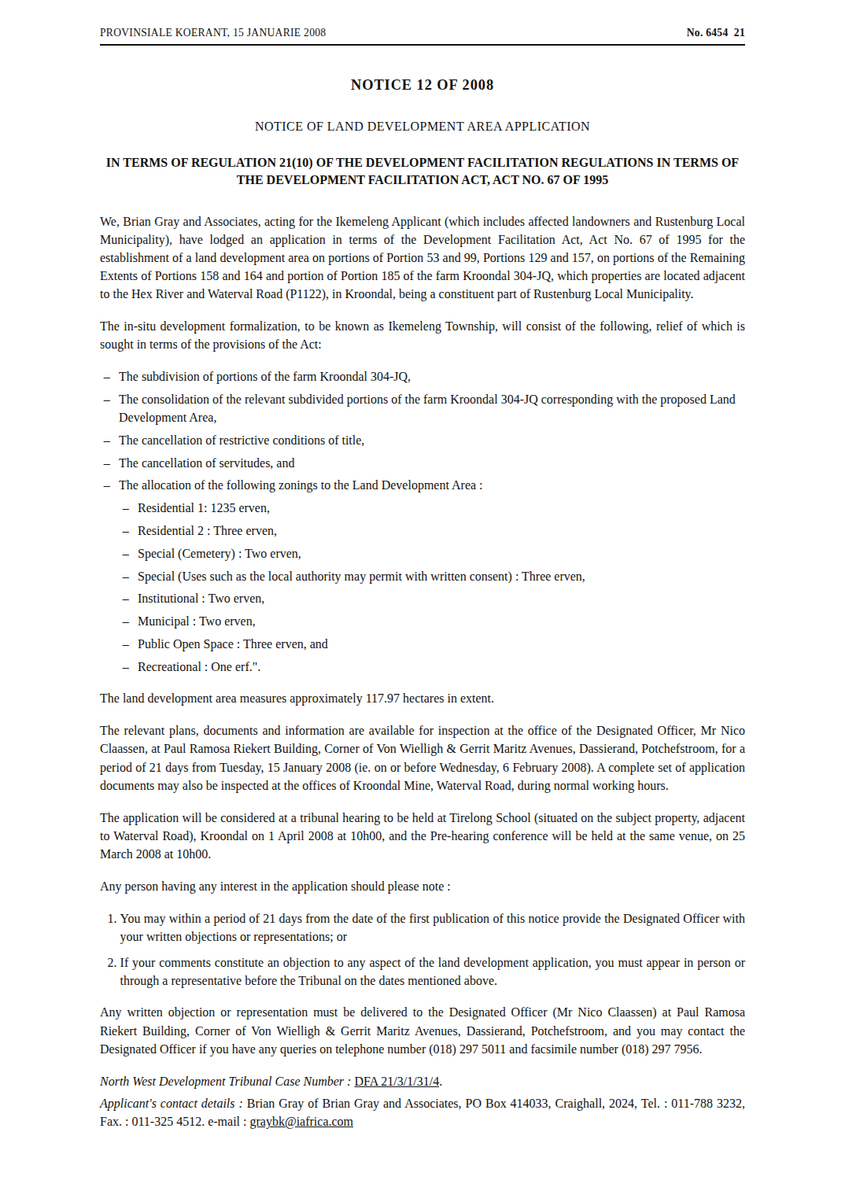PROVINSIALE KOERANT, 15 JANUARIE 2008 No. 6454 21
NOTICE 12 OF 2008
NOTICE OF LAND DEVELOPMENT AREA APPLICATION
IN TERMS OF REGULATION 21(10) OF THE DEVELOPMENT FACILITATION REGULATIONS IN TERMS OF THE DEVELOPMENT FACILITATION ACT, ACT NO. 67 OF 1995
We, Brian Gray and Associates, acting for the Ikemeleng Applicant (which includes affected landowners and Rustenburg Local Municipality), have lodged an application in terms of the Development Facilitation Act, Act No. 67 of 1995 for the establishment of a land development area on portions of Portion 53 and 99, Portions 129 and 157, on portions of the Remaining Extents of Portions 158 and 164 and portion of Portion 185 of the farm Kroondal 304-JQ, which properties are located adjacent to the Hex River and Waterval Road (P1122), in Kroondal, being a constituent part of Rustenburg Local Municipality.
The in-situ development formalization, to be known as Ikemeleng Township, will consist of the following, relief of which is sought in terms of the provisions of the Act:
The subdivision of portions of the farm Kroondal 304-JQ,
The consolidation of the relevant subdivided portions of the farm Kroondal 304-JQ corresponding with the proposed Land Development Area,
The cancellation of restrictive conditions of title,
The cancellation of servitudes, and
The allocation of the following zonings to the Land Development Area :
Residential 1: 1235 erven,
Residential 2 : Three erven,
Special (Cemetery) : Two erven,
Special (Uses such as the local authority may permit with written consent) : Three erven,
Institutional : Two erven,
Municipal : Two erven,
Public Open Space : Three erven, and
Recreational : One erf.".
The land development area measures approximately 117.97 hectares in extent.
The relevant plans, documents and information are available for inspection at the office of the Designated Officer, Mr Nico Claassen, at Paul Ramosa Riekert Building, Corner of Von Wielligh & Gerrit Maritz Avenues, Dassierand, Potchefstroom, for a period of 21 days from Tuesday, 15 January 2008 (ie. on or before Wednesday, 6 February 2008). A complete set of application documents may also be inspected at the offices of Kroondal Mine, Waterval Road, during normal working hours.
The application will be considered at a tribunal hearing to be held at Tirelong School (situated on the subject property, adjacent to Waterval Road), Kroondal on 1 April 2008 at 10h00, and the Pre-hearing conference will be held at the same venue, on 25 March 2008 at 10h00.
Any person having any interest in the application should please note :
You may within a period of 21 days from the date of the first publication of this notice provide the Designated Officer with your written objections or representations; or
If your comments constitute an objection to any aspect of the land development application, you must appear in person or through a representative before the Tribunal on the dates mentioned above.
Any written objection or representation must be delivered to the Designated Officer (Mr Nico Claassen) at Paul Ramosa Riekert Building, Corner of Von Wielligh & Gerrit Maritz Avenues, Dassierand, Potchefstroom, and you may contact the Designated Officer if you have any queries on telephone number (018) 297 5011 and facsimile number (018) 297 7956.
North West Development Tribunal Case Number : DFA 21/3/1/31/4.
Applicant's contact details : Brian Gray of Brian Gray and Associates, PO Box 414033, Craighall, 2024, Tel. : 011-788 3232, Fax. : 011-325 4512. e-mail : graybk@iafrica.com